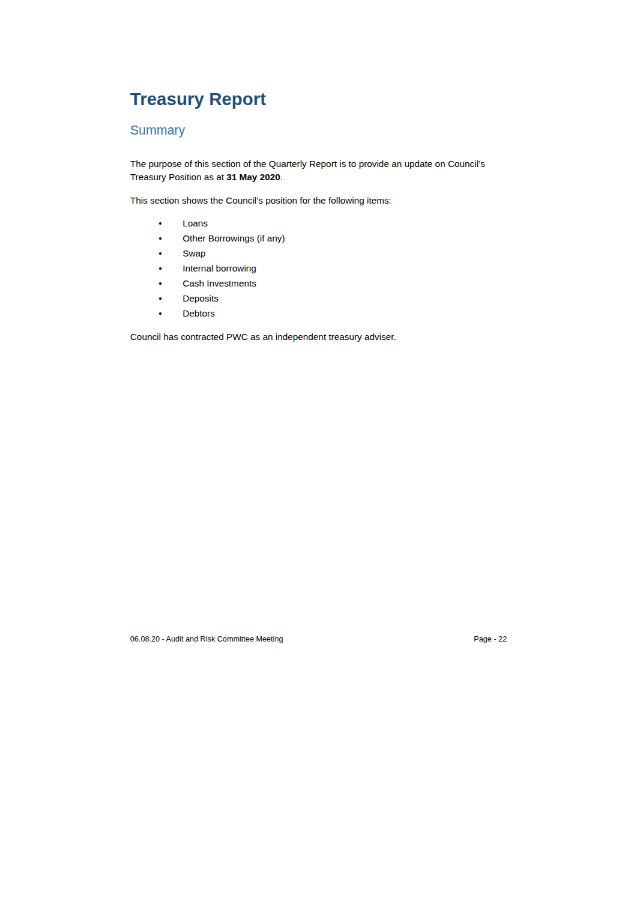Treasury Report
Summary
The purpose of this section of the Quarterly Report is to provide an update on Council’s Treasury Position as at 31 May 2020.
This section shows the Council’s position for the following items:
Loans
Other Borrowings (if any)
Swap
Internal borrowing
Cash Investments
Deposits
Debtors
Council has contracted PWC as an independent treasury adviser.
06.08.20 - Audit and Risk Committee Meeting
Page - 22